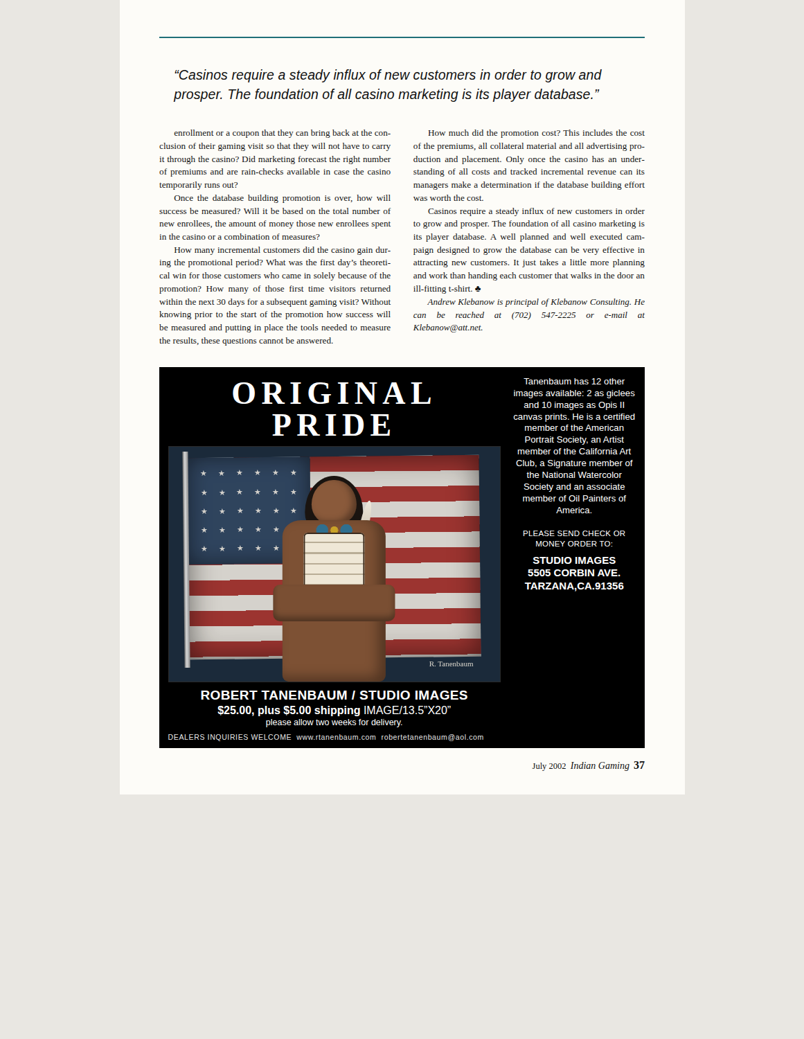“Casinos require a steady influx of new customers in order to grow and prosper. The foundation of all casino marketing is its player database.”
enrollment or a coupon that they can bring back at the conclusion of their gaming visit so that they will not have to carry it through the casino? Did marketing forecast the right number of premiums and are rain-checks available in case the casino temporarily runs out?
Once the database building promotion is over, how will success be measured? Will it be based on the total number of new enrollees, the amount of money those new enrollees spent in the casino or a combination of measures?
How many incremental customers did the casino gain during the promotional period? What was the first day’s theoretical win for those customers who came in solely because of the promotion? How many of those first time visitors returned within the next 30 days for a subsequent gaming visit? Without knowing prior to the start of the promotion how success will be measured and putting in place the tools needed to measure the results, these questions cannot be answered.
How much did the promotion cost? This includes the cost of the premiums, all collateral material and all advertising production and placement. Only once the casino has an understanding of all costs and tracked incremental revenue can its managers make a determination if the database building effort was worth the cost.
Casinos require a steady influx of new customers in order to grow and prosper. The foundation of all casino marketing is its player database. A well planned and well executed campaign designed to grow the database can be very effective in attracting new customers. It just takes a little more planning and work than handing each customer that walks in the door an ill-fitting t-shirt. ♣
Andrew Klebanow is principal of Klebanow Consulting. He can be reached at (702) 547-2225 or e-mail at Klebanow@att.net.
ORIGINAL PRIDE
★★★★★★ ★★★★★★ ★★★★★★ ★★★★★★ ★★★★★★
R. Tanenbaum
ROBERT TANENBAUM / STUDIO IMAGES
$25.00, plus $5.00 shipping IMAGE/13.5”X20”
please allow two weeks for delivery.
DEALERS INQUIRIES WELCOME www.rtanenbaum.com robertetanenbaum@aol.com
Tanenbaum has 12 other images available: 2 as giclees and 10 images as Opis II canvas prints. He is a certified member of the American Portrait Society, an Artist member of the California Art Club, a Signature member of the National Watercolor Society and an associate member of Oil Painters of America.
PLEASE SEND CHECK OR MONEY ORDER TO:
STUDIO IMAGES
5505 CORBIN AVE.
TARZANA,CA.91356
July 2002 Indian Gaming 37